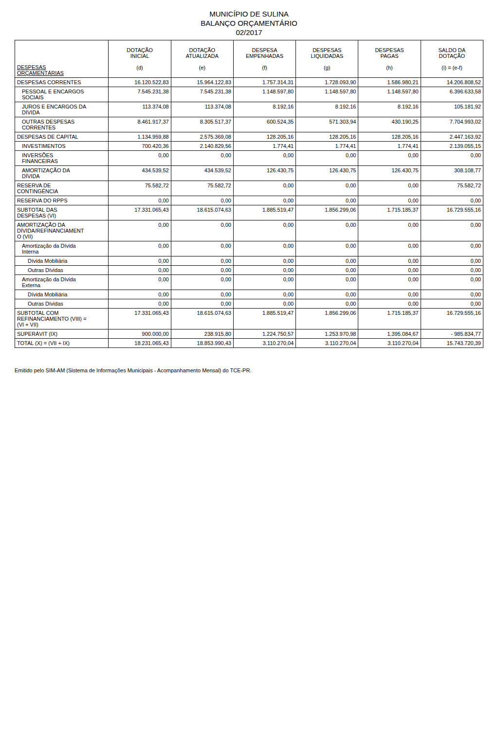MUNICÍPIO DE SULINA
BALANÇO ORÇAMENTÁRIO
02/2017
| DESPESAS ORÇAMENTÁRIAS | DOTAÇÃO INICIAL (d) | DOTAÇÃO ATUALIZADA (e) | DESPESA EMPENHADAS (f) | DESPESAS LIQUIDADAS (g) | DESPESAS PAGAS (h) | SALDO DA DOTAÇÃO (i) = (e-f) |
| --- | --- | --- | --- | --- | --- | --- |
| DESPESAS CORRENTES | 16.120.522,83 | 15.964.122,83 | 1.757.314,31 | 1.728.093,90 | 1.586.980,21 | 14.206.808,52 |
| PESSOAL E ENCARGOS SOCIAIS | 7.545.231,38 | 7.545.231,38 | 1.148.597,80 | 1.148.597,80 | 1.148.597,80 | 6.396.633,58 |
| JUROS E ENCARGOS DA DÍVIDA | 113.374,08 | 113.374,08 | 8.192,16 | 8.192,16 | 8.192,16 | 105.181,92 |
| OUTRAS DESPESAS CORRENTES | 8.461.917,37 | 8.305.517,37 | 600.524,35 | 571.303,94 | 430.190,25 | 7.704.993,02 |
| DESPESAS DE CAPITAL | 1.134.959,88 | 2.575.369,08 | 128.205,16 | 128.205,16 | 128.205,16 | 2.447.163,92 |
| INVESTIMENTOS | 700.420,36 | 2.140.829,56 | 1.774,41 | 1.774,41 | 1.774,41 | 2.139.055,15 |
| INVERSÕES FINANCEIRAS | 0,00 | 0,00 | 0,00 | 0,00 | 0,00 | 0,00 |
| AMORTIZAÇÃO DA DÍVIDA | 434.539,52 | 434.539,52 | 126.430,75 | 126.430,75 | 126.430,75 | 308.108,77 |
| RESERVA DE CONTINGÊNCIA | 75.582,72 | 75.582,72 | 0,00 | 0,00 | 0,00 | 75.582,72 |
| RESERVA DO RPPS | 0,00 | 0,00 | 0,00 | 0,00 | 0,00 | 0,00 |
| SUBTOTAL DAS DESPESAS (VI) | 17.331.065,43 | 18.615.074,63 | 1.885.519,47 | 1.856.299,06 | 1.715.185,37 | 16.729.555,16 |
| AMORTIZAÇÃO DA DÍVIDA/REFINANCIAMENT O (VII) | 0,00 | 0,00 | 0,00 | 0,00 | 0,00 | 0,00 |
| Amortização da Dívida Interna | 0,00 | 0,00 | 0,00 | 0,00 | 0,00 | 0,00 |
| Dívida Mobiliária | 0,00 | 0,00 | 0,00 | 0,00 | 0,00 | 0,00 |
| Outras Dívidas | 0,00 | 0,00 | 0,00 | 0,00 | 0,00 | 0,00 |
| Amortização da Dívida Externa | 0,00 | 0,00 | 0,00 | 0,00 | 0,00 | 0,00 |
| Dívida Mobiliária | 0,00 | 0,00 | 0,00 | 0,00 | 0,00 | 0,00 |
| Outras Dívidas | 0,00 | 0,00 | 0,00 | 0,00 | 0,00 | 0,00 |
| SUBTOTAL COM REFINANCIAMENTO (VIII) = (VI + VII) | 17.331.065,43 | 18.615.074,63 | 1.885.519,47 | 1.856.299,06 | 1.715.185,37 | 16.729.555,16 |
| SUPERÁVIT (IX) | 900.000,00 | 238.915,80 | 1.224.750,57 | 1.253.970,98 | 1.395.084,67 | - 985.834,77 |
| TOTAL (X) = (VII + IX) | 18.231.065,43 | 18.853.990,43 | 3.110.270,04 | 3.110.270,04 | 3.110.270,04 | 15.743.720,39 |
Emitido pelo SIM-AM (Sistema de Informações Municipais - Acompanhamento Mensal) do TCE-PR.